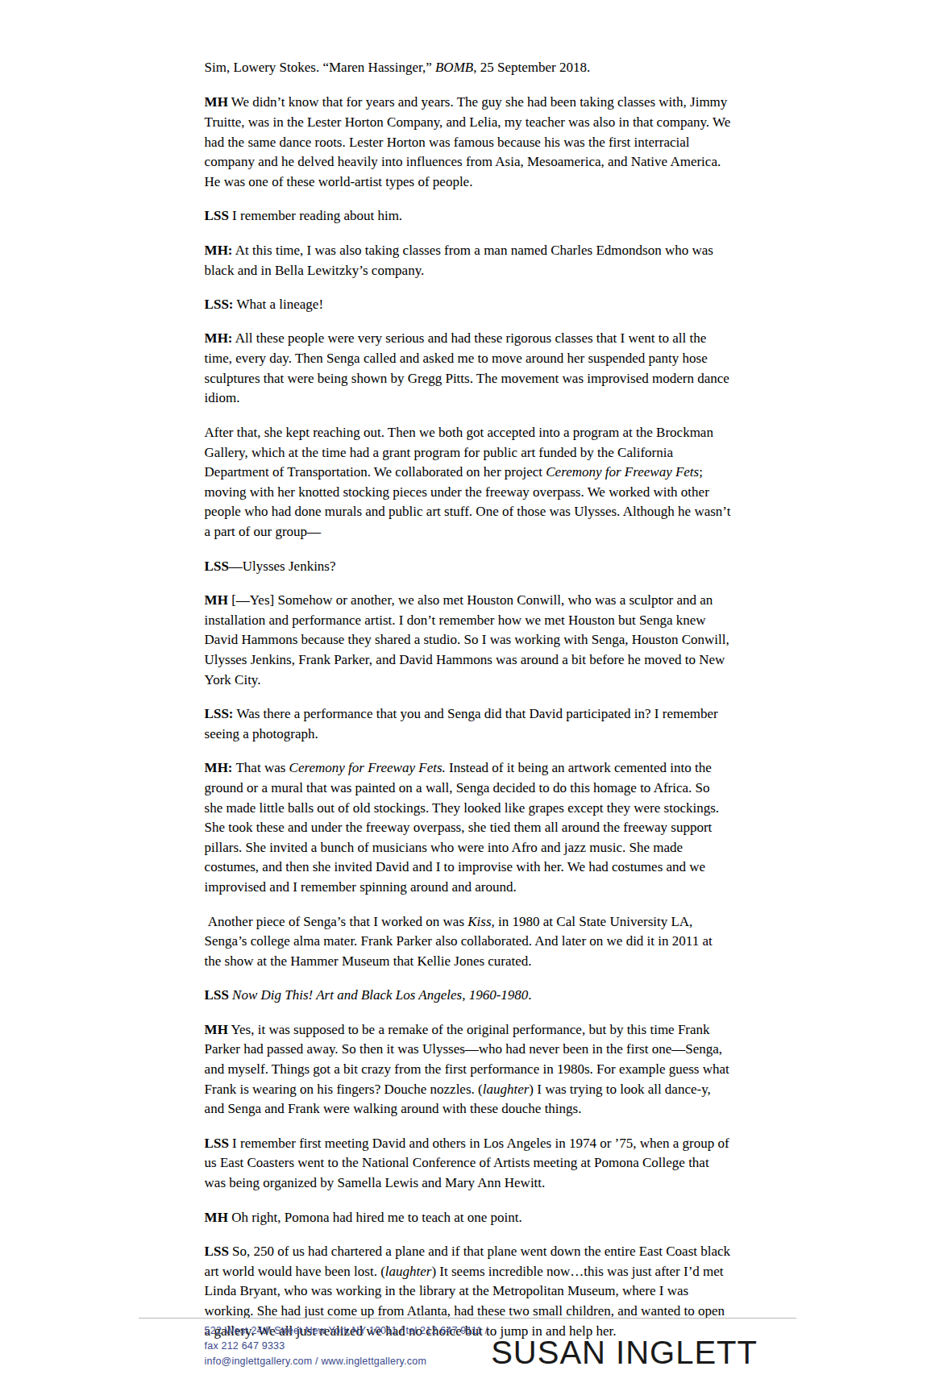Sim, Lowery Stokes. “Maren Hassinger,” BOMB, 25 September 2018.
MH We didn’t know that for years and years. The guy she had been taking classes with, Jimmy Truitte, was in the Lester Horton Company, and Lelia, my teacher was also in that company. We had the same dance roots. Lester Horton was famous because his was the first interracial company and he delved heavily into influences from Asia, Mesoamerica, and Native America. He was one of these world-artist types of people.
LSS I remember reading about him.
MH: At this time, I was also taking classes from a man named Charles Edmondson who was black and in Bella Lewitzky’s company.
LSS: What a lineage!
MH: All these people were very serious and had these rigorous classes that I went to all the time, every day. Then Senga called and asked me to move around her suspended panty hose sculptures that were being shown by Gregg Pitts. The movement was improvised modern dance idiom.
After that, she kept reaching out. Then we both got accepted into a program at the Brockman Gallery, which at the time had a grant program for public art funded by the California Department of Transportation. We collaborated on her project Ceremony for Freeway Fets; moving with her knotted stocking pieces under the freeway overpass. We worked with other people who had done murals and public art stuff. One of those was Ulysses. Although he wasn’t a part of our group—
LSS—Ulysses Jenkins?
MH [—Yes] Somehow or another, we also met Houston Conwill, who was a sculptor and an installation and performance artist. I don’t remember how we met Houston but Senga knew David Hammons because they shared a studio. So I was working with Senga, Houston Conwill, Ulysses Jenkins, Frank Parker, and David Hammons was around a bit before he moved to New York City.
LSS: Was there a performance that you and Senga did that David participated in? I remember seeing a photograph.
MH: That was Ceremony for Freeway Fets. Instead of it being an artwork cemented into the ground or a mural that was painted on a wall, Senga decided to do this homage to Africa. So she made little balls out of old stockings. They looked like grapes except they were stockings. She took these and under the freeway overpass, she tied them all around the freeway support pillars. She invited a bunch of musicians who were into Afro and jazz music. She made costumes, and then she invited David and I to improvise with her. We had costumes and we improvised and I remember spinning around and around.
Another piece of Senga’s that I worked on was Kiss, in 1980 at Cal State University LA, Senga’s college alma mater. Frank Parker also collaborated. And later on we did it in 2011 at the show at the Hammer Museum that Kellie Jones curated.
LSS Now Dig This! Art and Black Los Angeles, 1960-1980.
MH Yes, it was supposed to be a remake of the original performance, but by this time Frank Parker had passed away. So then it was Ulysses—who had never been in the first one—Senga, and myself. Things got a bit crazy from the first performance in 1980s. For example guess what Frank is wearing on his fingers? Douche nozzles. (laughter) I was trying to look all dance-y, and Senga and Frank were walking around with these douche things.
LSS I remember first meeting David and others in Los Angeles in 1974 or ’75, when a group of us East Coasters went to the National Conference of Artists meeting at Pomona College that was being organized by Samella Lewis and Mary Ann Hewitt.
MH Oh right, Pomona had hired me to teach at one point.
LSS So, 250 of us had chartered a plane and if that plane went down the entire East Coast black art world would have been lost. (laughter) It seems incredible now…this was just after I’d met Linda Bryant, who was working in the library at the Metropolitan Museum, where I was working. She had just come up from Atlanta, had these two small children, and wanted to open a gallery. We all just realized we had no choice but to jump in and help her.
522 West 24th Street New York NY 10011 / tel 212 647 9111 / fax 212 647 9333
info@inglettgallery.com / www.inglettgallery.com
SUSAN INGLETT